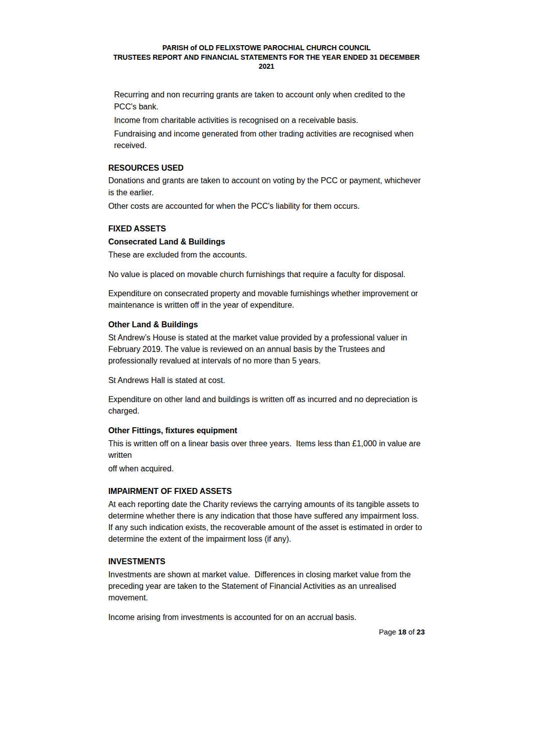PARISH of OLD FELIXSTOWE PAROCHIAL CHURCH COUNCIL
TRUSTEES REPORT AND FINANCIAL STATEMENTS FOR THE YEAR ENDED 31 DECEMBER 2021
Recurring and non recurring grants are taken to account only when credited to the PCC's bank.
Income from charitable activities is recognised on a receivable basis.
Fundraising and income generated from other trading activities are recognised when received.
Resources used
Donations and grants are taken to account on voting by the PCC or payment, whichever is the earlier.
Other costs are accounted for when the PCC's liability for them occurs.
Fixed assets
Consecrated Land & Buildings
These are excluded from the accounts.
No value is placed on movable church furnishings that require a faculty for disposal.
Expenditure on consecrated property and movable furnishings whether improvement or maintenance is written off in the year of expenditure.
Other Land & Buildings
St Andrew’s House is stated at the market value provided by a professional valuer in February 2019. The value is reviewed on an annual basis by the Trustees and professionally revalued at intervals of no more than 5 years.
St Andrews Hall is stated at cost.
Expenditure on other land and buildings is written off as incurred and no depreciation is charged.
Other Fittings, fixtures equipment
This is written off on a linear basis over three years. Items less than £1,000 in value are written
off when acquired.
Impairment of fixed assets
At each reporting date the Charity reviews the carrying amounts of its tangible assets to determine whether there is any indication that those have suffered any impairment loss. If any such indication exists, the recoverable amount of the asset is estimated in order to determine the extent of the impairment loss (if any).
Investments
Investments are shown at market value. Differences in closing market value from the preceding year are taken to the Statement of Financial Activities as an unrealised movement.
Income arising from investments is accounted for on an accrual basis.
Page 18 of 23